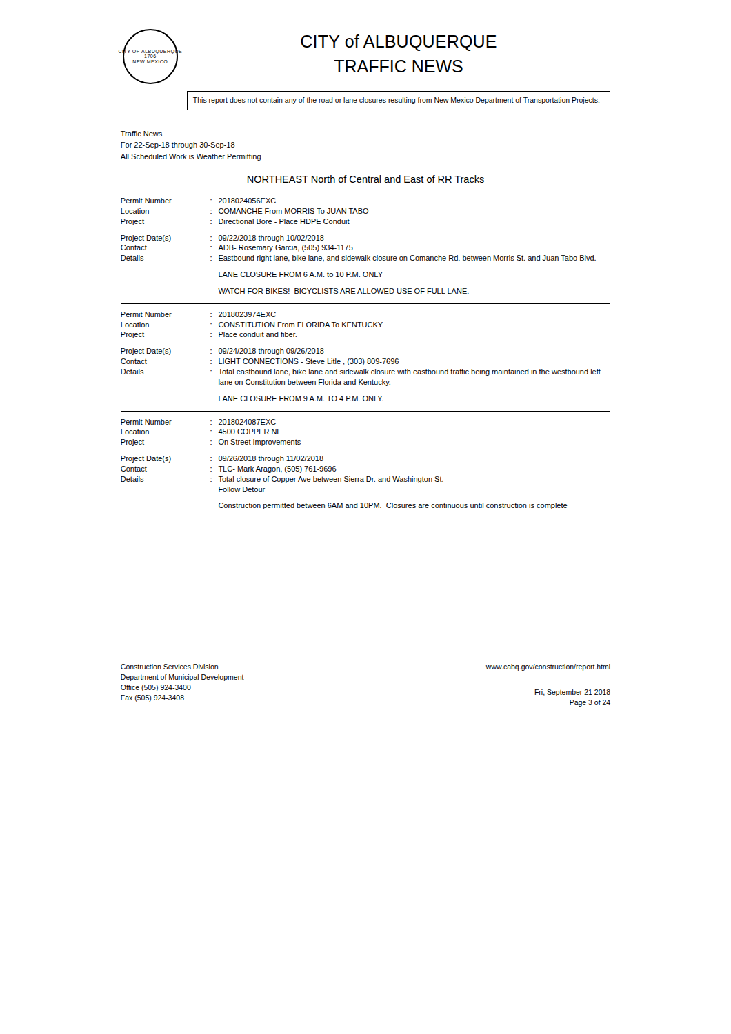CITY OF ALBUQUERQUE
1706
NEW MEXICO
CITY of ALBUQUERQUE
TRAFFIC NEWS
This report does not contain any of the road or lane closures resulting from New Mexico Department of Transportation Projects.
Traffic News
For 22-Sep-18 through 30-Sep-18
All Scheduled Work is Weather Permitting
NORTHEAST North of Central and East of RR Tracks
| Permit Number | : | 2018024056EXC |
| Location | : | COMANCHE From MORRIS To JUAN TABO |
| Project | : | Directional Bore - Place HDPE Conduit |
| Project Date(s) | : | 09/22/2018 through 10/02/2018 |
| Contact | : | ADB- Rosemary Garcia, (505) 934-1175 |
| Details | : | Eastbound right lane, bike lane, and sidewalk closure on Comanche Rd. between Morris St. and Juan Tabo Blvd. LANE CLOSURE FROM 6 A.M. to 10 P.M. ONLY WATCH FOR BIKES! BICYCLISTS ARE ALLOWED USE OF FULL LANE. |
| Permit Number | : | 2018023974EXC |
| Location | : | CONSTITUTION From FLORIDA To KENTUCKY |
| Project | : | Place conduit and fiber. |
| Project Date(s) | : | 09/24/2018 through 09/26/2018 |
| Contact | : | LIGHT CONNECTIONS - Steve Litle , (303) 809-7696 |
| Details | : | Total eastbound lane, bike lane and sidewalk closure with eastbound traffic being maintained in the westbound left lane on Constitution between Florida and Kentucky. LANE CLOSURE FROM 9 A.M. TO 4 P.M. ONLY. |
| Permit Number | : | 2018024087EXC |
| Location | : | 4500 COPPER NE |
| Project | : | On Street Improvements |
| Project Date(s) | : | 09/26/2018 through 11/02/2018 |
| Contact | : | TLC- Mark Aragon, (505) 761-9696 |
| Details | : | Total closure of Copper Ave between Sierra Dr. and Washington St. Follow Detour Construction permitted between 6AM and 10PM. Closures are continuous until construction is complete |
Construction Services Division
Department of Municipal Development
Office (505) 924-3400
Fax (505) 924-3408
www.cabq.gov/construction/report.html
Fri, September 21 2018
Page 3 of 24